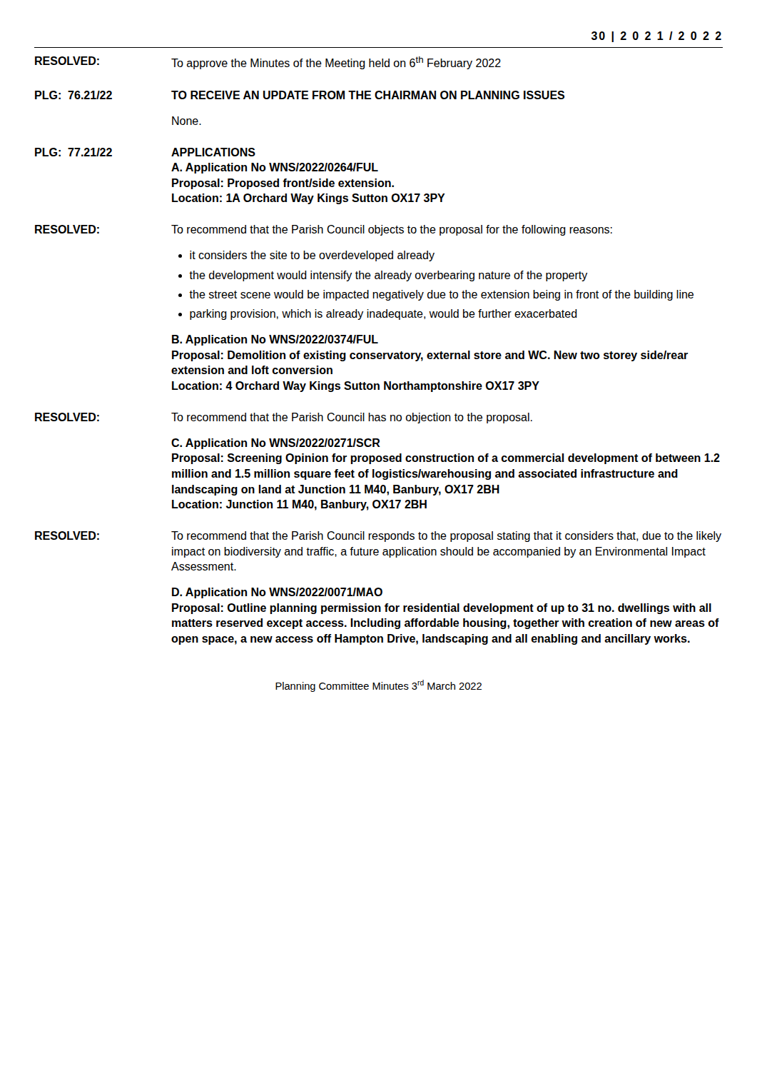30 | 2 0 2 1 / 2 0 2 2
RESOLVED:
To approve the Minutes of the Meeting held on 6th February 2022
PLG: 76.21/22
TO RECEIVE AN UPDATE FROM THE CHAIRMAN ON PLANNING ISSUES
None.
PLG: 77.21/22
APPLICATIONS
A. Application No WNS/2022/0264/FUL
Proposal: Proposed front/side extension.
Location: 1A Orchard Way Kings Sutton OX17 3PY
RESOLVED:
To recommend that the Parish Council objects to the proposal for the following reasons:
it considers the site to be overdeveloped already
the development would intensify the already overbearing nature of the property
the street scene would be impacted negatively due to the extension being in front of the building line
parking provision, which is already inadequate, would be further exacerbated
B. Application No WNS/2022/0374/FUL
Proposal: Demolition of existing conservatory, external store and WC. New two storey side/rear extension and loft conversion
Location: 4 Orchard Way Kings Sutton Northamptonshire OX17 3PY
RESOLVED:
To recommend that the Parish Council has no objection to the proposal.
C. Application No WNS/2022/0271/SCR
Proposal: Screening Opinion for proposed construction of a commercial development of between 1.2 million and 1.5 million square feet of logistics/warehousing and associated infrastructure and landscaping on land at Junction 11 M40, Banbury, OX17 2BH
Location: Junction 11 M40, Banbury, OX17 2BH
RESOLVED:
To recommend that the Parish Council responds to the proposal stating that it considers that, due to the likely impact on biodiversity and traffic, a future application should be accompanied by an Environmental Impact Assessment.
D. Application No WNS/2022/0071/MAO
Proposal: Outline planning permission for residential development of up to 31 no. dwellings with all matters reserved except access. Including affordable housing, together with creation of new areas of open space, a new access off Hampton Drive, landscaping and all enabling and ancillary works.
Planning Committee Minutes 3rd March 2022